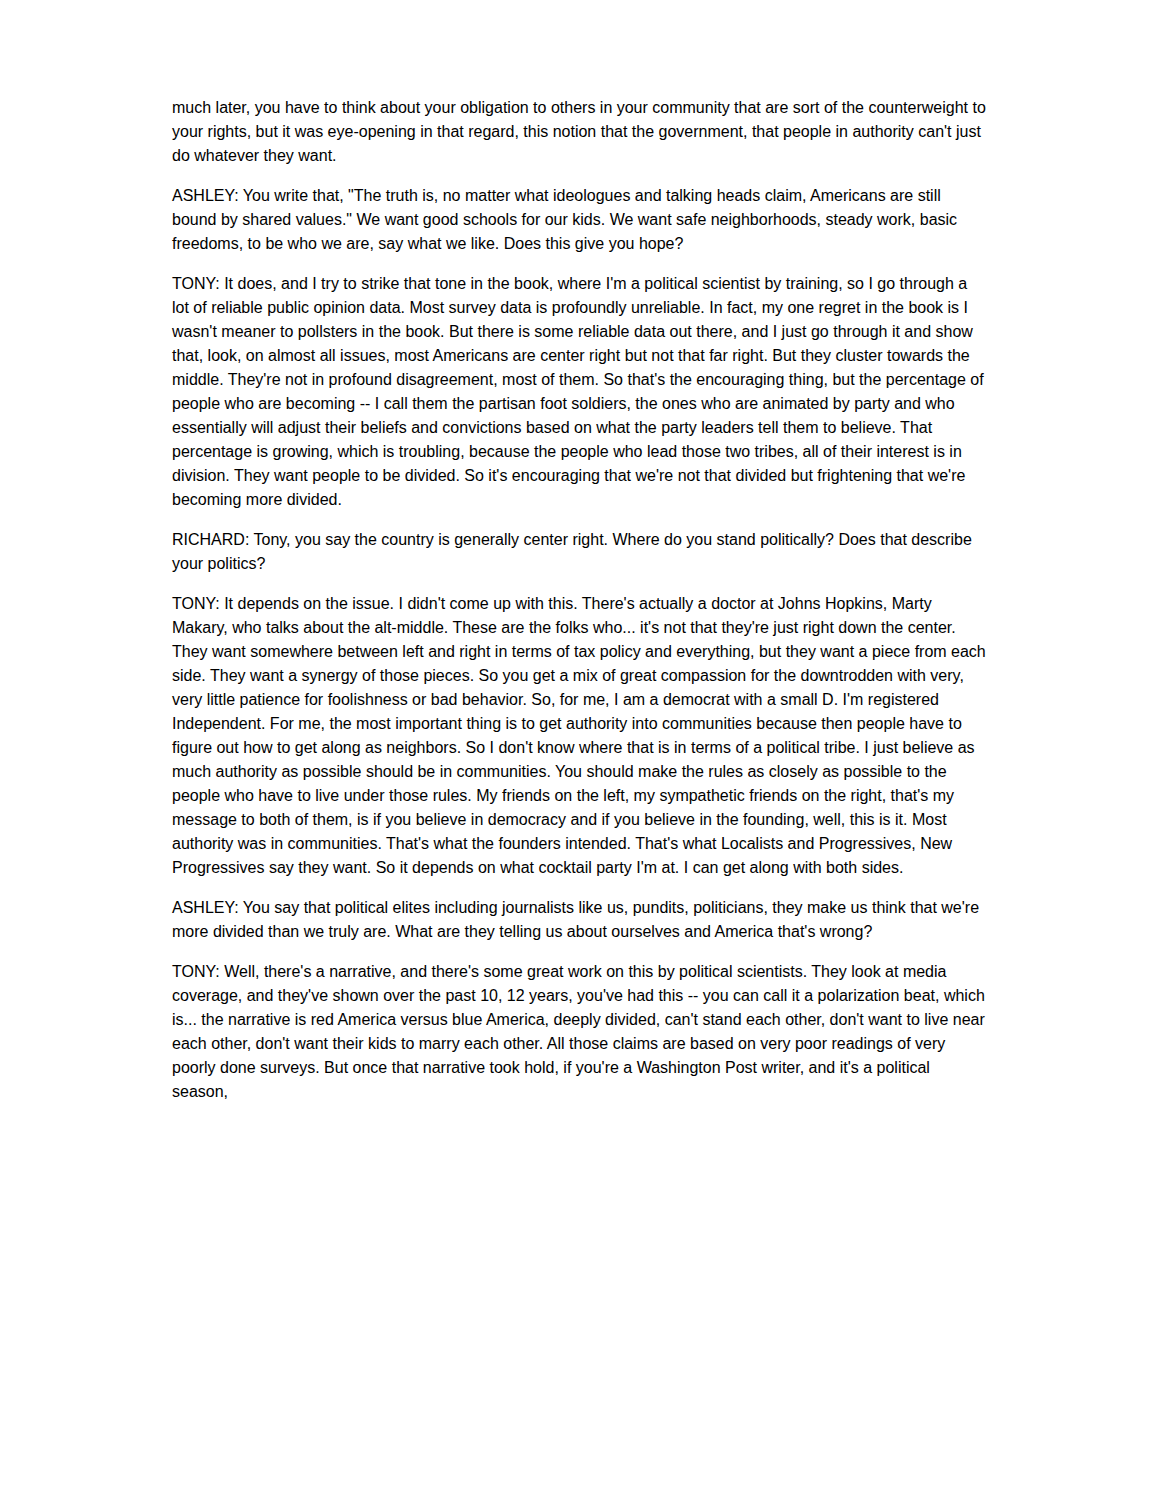much later, you have to think about your obligation to others in your community that are sort of the counterweight to your rights, but it was eye-opening in that regard, this notion that the government, that people in authority can't just do whatever they want.
ASHLEY: You write that, "The truth is, no matter what ideologues and talking heads claim, Americans are still bound by shared values." We want good schools for our kids. We want safe neighborhoods, steady work, basic freedoms, to be who we are, say what we like. Does this give you hope?
TONY: It does, and I try to strike that tone in the book, where I'm a political scientist by training, so I go through a lot of reliable public opinion data. Most survey data is profoundly unreliable. In fact, my one regret in the book is I wasn't meaner to pollsters in the book. But there is some reliable data out there, and I just go through it and show that, look, on almost all issues, most Americans are center right but not that far right. But they cluster towards the middle. They're not in profound disagreement, most of them. So that's the encouraging thing, but the percentage of people who are becoming -- I call them the partisan foot soldiers, the ones who are animated by party and who essentially will adjust their beliefs and convictions based on what the party leaders tell them to believe. That percentage is growing, which is troubling, because the people who lead those two tribes, all of their interest is in division. They want people to be divided. So it's encouraging that we're not that divided but frightening that we're becoming more divided.
RICHARD: Tony, you say the country is generally center right. Where do you stand politically? Does that describe your politics?
TONY: It depends on the issue. I didn't come up with this. There's actually a doctor at Johns Hopkins, Marty Makary, who talks about the alt-middle. These are the folks who... it's not that they're just right down the center. They want somewhere between left and right in terms of tax policy and everything, but they want a piece from each side. They want a synergy of those pieces. So you get a mix of great compassion for the downtrodden with very, very little patience for foolishness or bad behavior. So, for me, I am a democrat with a small D. I'm registered Independent. For me, the most important thing is to get authority into communities because then people have to figure out how to get along as neighbors. So I don't know where that is in terms of a political tribe. I just believe as much authority as possible should be in communities. You should make the rules as closely as possible to the people who have to live under those rules. My friends on the left, my sympathetic friends on the right, that's my message to both of them, is if you believe in democracy and if you believe in the founding, well, this is it. Most authority was in communities. That's what the founders intended. That's what Localists and Progressives, New Progressives say they want. So it depends on what cocktail party I'm at. I can get along with both sides.
ASHLEY: You say that political elites including journalists like us, pundits, politicians, they make us think that we're more divided than we truly are. What are they telling us about ourselves and America that's wrong?
TONY: Well, there's a narrative, and there's some great work on this by political scientists. They look at media coverage, and they've shown over the past 10, 12 years, you've had this -- you can call it a polarization beat, which is... the narrative is red America versus blue America, deeply divided, can't stand each other, don't want to live near each other, don't want their kids to marry each other. All those claims are based on very poor readings of very poorly done surveys. But once that narrative took hold, if you're a Washington Post writer, and it's a political season,